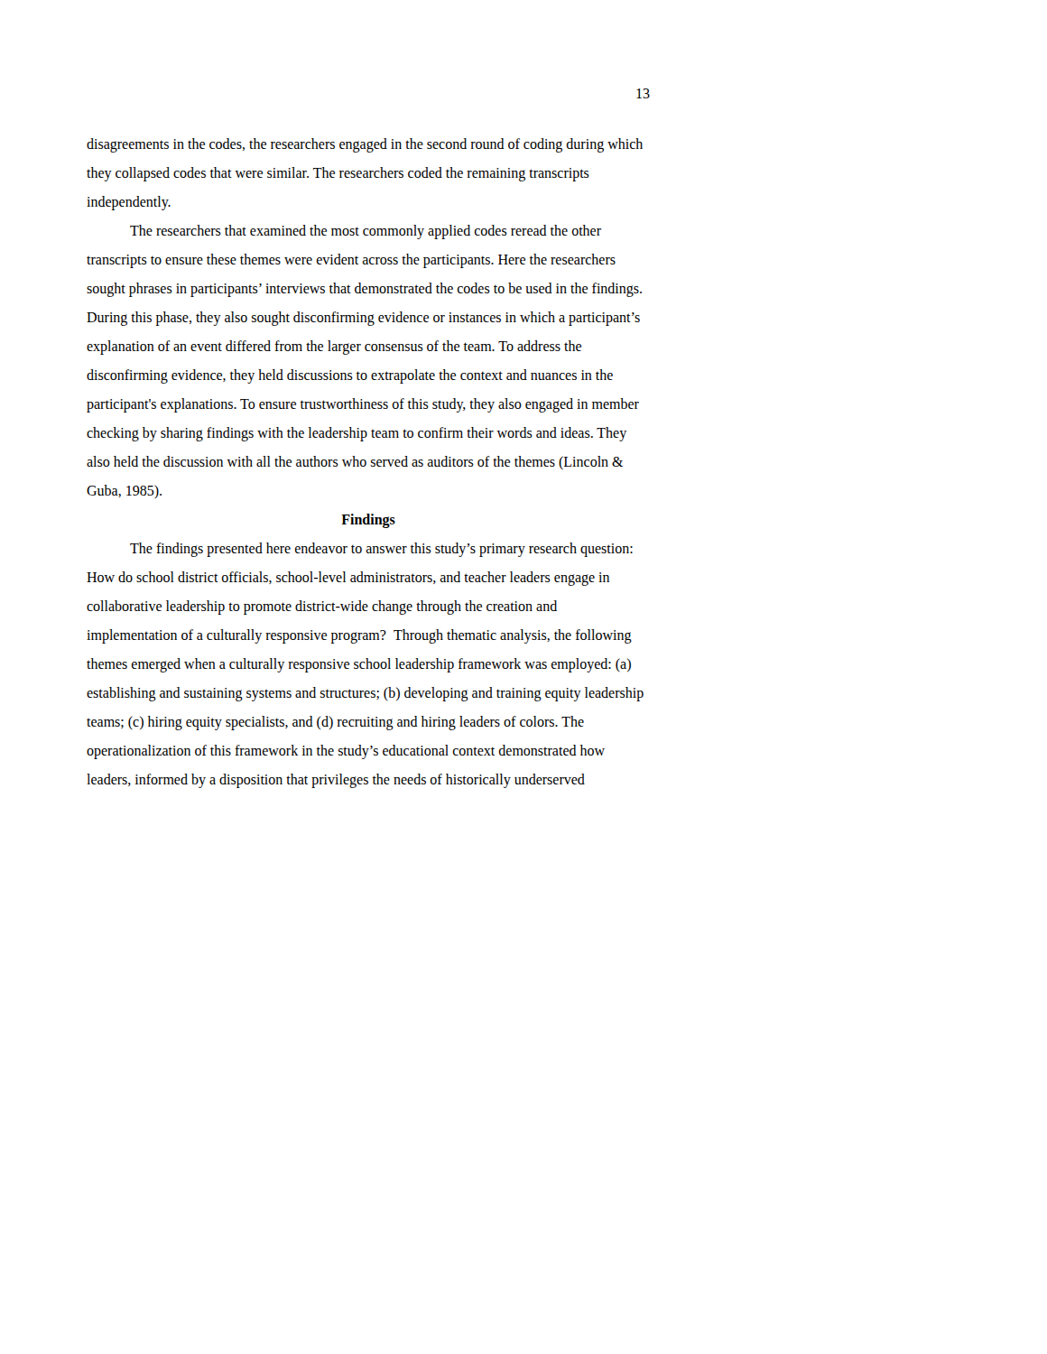13
disagreements in the codes, the researchers engaged in the second round of coding during which they collapsed codes that were similar. The researchers coded the remaining transcripts independently.
The researchers that examined the most commonly applied codes reread the other transcripts to ensure these themes were evident across the participants. Here the researchers sought phrases in participants’ interviews that demonstrated the codes to be used in the findings. During this phase, they also sought disconfirming evidence or instances in which a participant’s explanation of an event differed from the larger consensus of the team. To address the disconfirming evidence, they held discussions to extrapolate the context and nuances in the participant's explanations. To ensure trustworthiness of this study, they also engaged in member checking by sharing findings with the leadership team to confirm their words and ideas. They also held the discussion with all the authors who served as auditors of the themes (Lincoln & Guba, 1985).
Findings
The findings presented here endeavor to answer this study’s primary research question: How do school district officials, school-level administrators, and teacher leaders engage in collaborative leadership to promote district-wide change through the creation and implementation of a culturally responsive program? Through thematic analysis, the following themes emerged when a culturally responsive school leadership framework was employed: (a) establishing and sustaining systems and structures; (b) developing and training equity leadership teams; (c) hiring equity specialists, and (d) recruiting and hiring leaders of colors. The operationalization of this framework in the study’s educational context demonstrated how leaders, informed by a disposition that privileges the needs of historically underserved